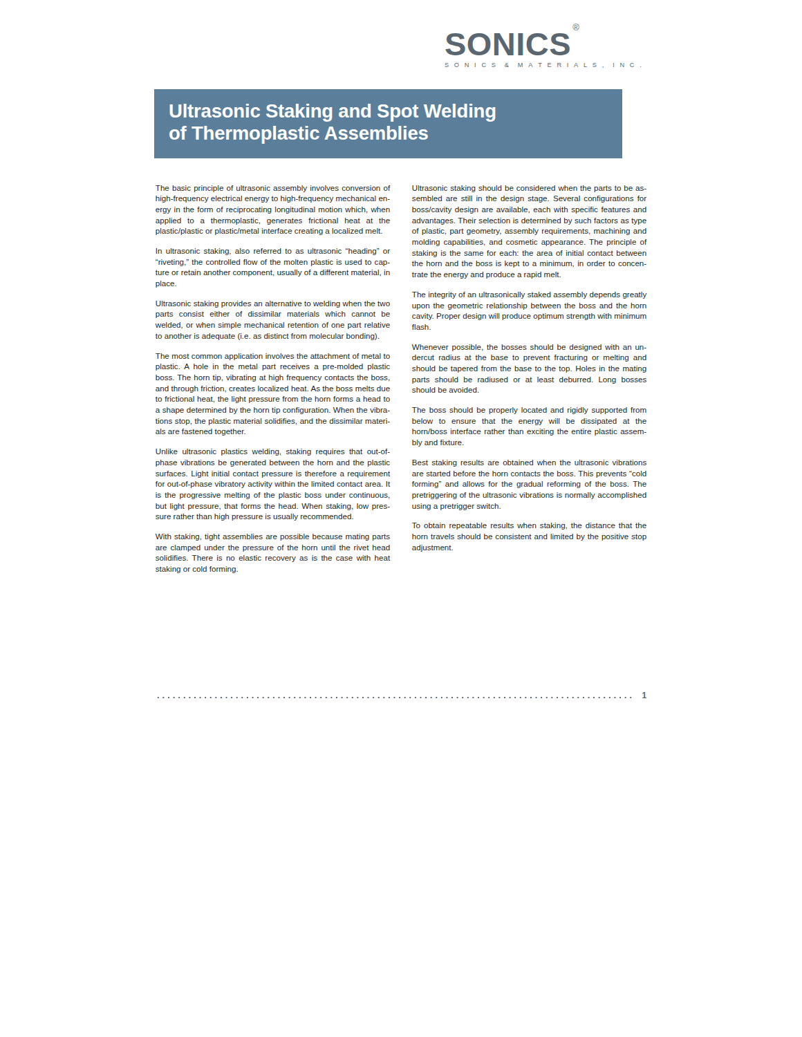SONICS®
S O N I C S & M A T E R I A L S , I N C .
Ultrasonic Staking and Spot Welding
of Thermoplastic Assemblies
The basic principle of ultrasonic assembly involves conversion of high-frequency electrical energy to high-frequency mechanical energy in the form of reciprocating longitudinal motion which, when applied to a thermoplastic, generates frictional heat at the plastic/plastic or plastic/metal interface creating a localized melt.
In ultrasonic staking, also referred to as ultrasonic “heading” or “riveting,” the controlled flow of the molten plastic is used to capture or retain another component, usually of a different material, in place.
Ultrasonic staking provides an alternative to welding when the two parts consist either of dissimilar materials which cannot be welded, or when simple mechanical retention of one part relative to another is adequate (i.e. as distinct from molecular bonding).
The most common application involves the attachment of metal to plastic. A hole in the metal part receives a pre-molded plastic boss. The horn tip, vibrating at high frequency contacts the boss, and through friction, creates localized heat. As the boss melts due to frictional heat, the light pressure from the horn forms a head to a shape determined by the horn tip configuration. When the vibrations stop, the plastic material solidifies, and the dissimilar materials are fastened together.
Unlike ultrasonic plastics welding, staking requires that out-of-phase vibrations be generated between the horn and the plastic surfaces. Light initial contact pressure is therefore a requirement for out-of-phase vibratory activity within the limited contact area. It is the progressive melting of the plastic boss under continuous, but light pressure, that forms the head. When staking, low pressure rather than high pressure is usually recommended.
With staking, tight assemblies are possible because mating parts are clamped under the pressure of the horn until the rivet head solidifies. There is no elastic recovery as is the case with heat staking or cold forming.
Ultrasonic staking should be considered when the parts to be assembled are still in the design stage. Several configurations for boss/cavity design are available, each with specific features and advantages. Their selection is determined by such factors as type of plastic, part geometry, assembly requirements, machining and molding capabilities, and cosmetic appearance. The principle of staking is the same for each: the area of initial contact between the horn and the boss is kept to a minimum, in order to concentrate the energy and produce a rapid melt.
The integrity of an ultrasonically staked assembly depends greatly upon the geometric relationship between the boss and the horn cavity. Proper design will produce optimum strength with minimum flash.
Whenever possible, the bosses should be designed with an undercut radius at the base to prevent fracturing or melting and should be tapered from the base to the top. Holes in the mating parts should be radiused or at least deburred. Long bosses should be avoided.
The boss should be properly located and rigidly supported from below to ensure that the energy will be dissipated at the horn/boss interface rather than exciting the entire plastic assembly and fixture.
Best staking results are obtained when the ultrasonic vibrations are started before the horn contacts the boss. This prevents “cold forming” and allows for the gradual reforming of the boss. The pretriggering of the ultrasonic vibrations is normally accomplished using a pretrigger switch.
To obtain repeatable results when staking, the distance that the horn travels should be consistent and limited by the positive stop adjustment.
1